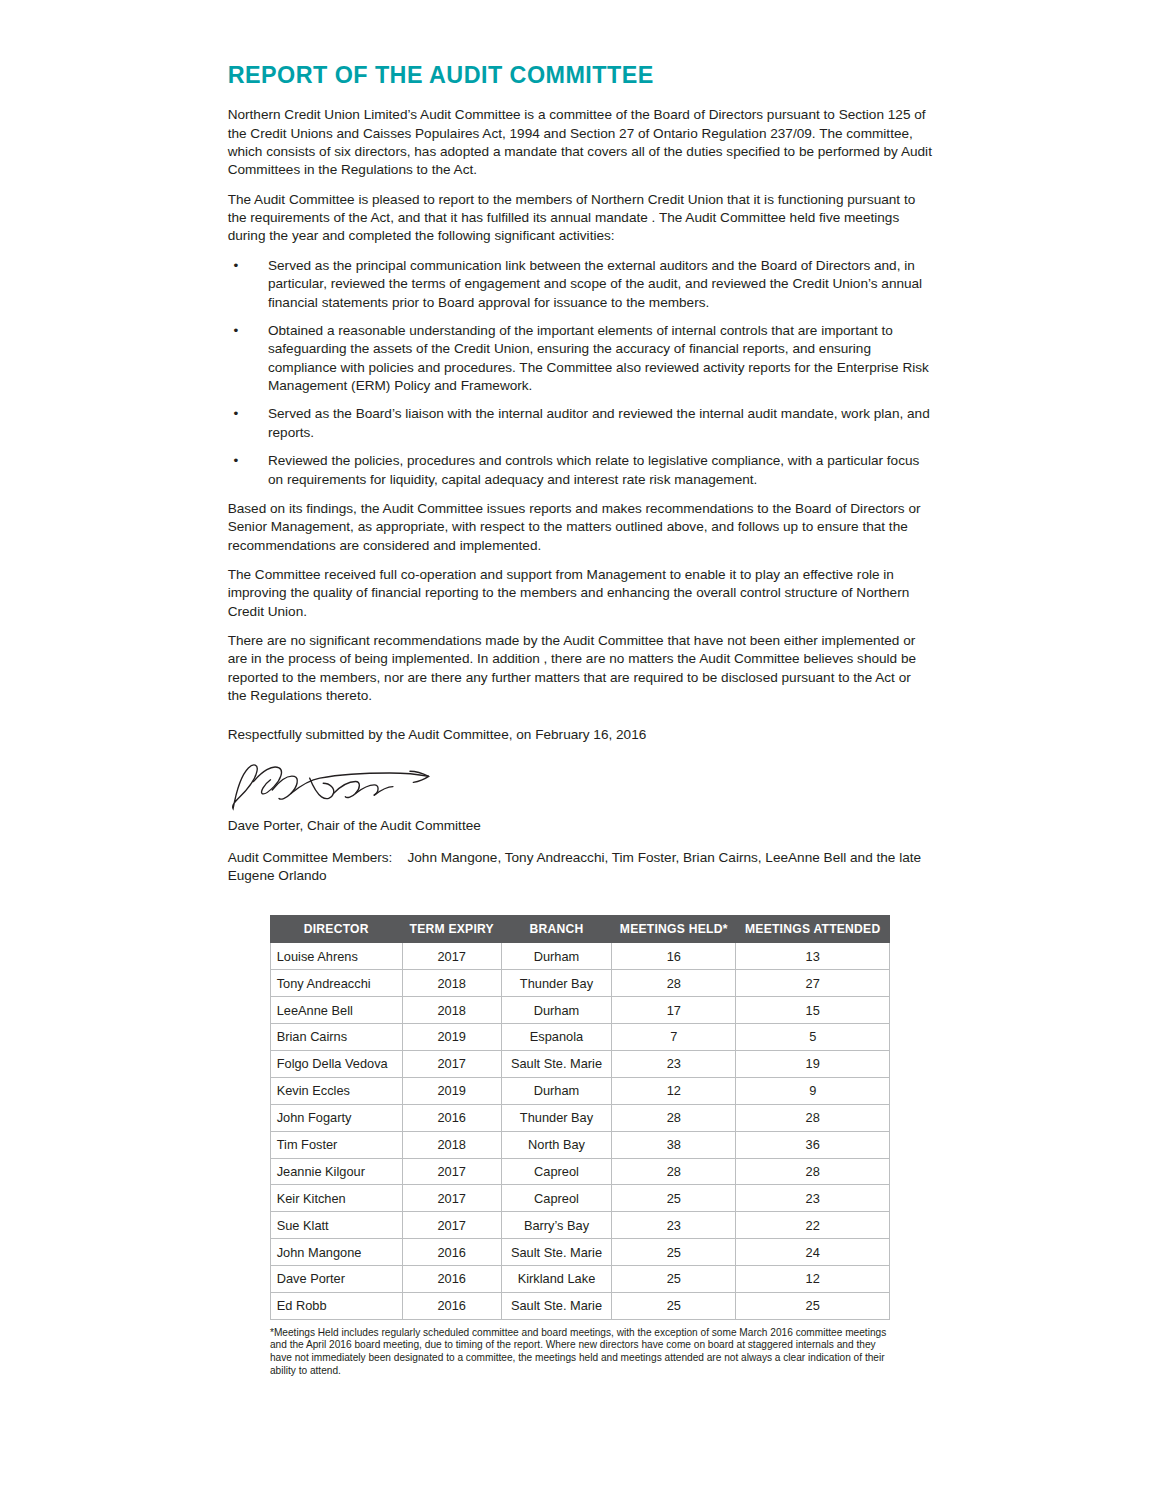Report of the Audit Committee
Northern Credit Union Limited’s Audit Committee is a committee of the Board of Directors pursuant to Section 125 of the Credit Unions and Caisses Populaires Act, 1994 and Section 27 of Ontario Regulation 237/09. The committee, which consists of six directors, has adopted a mandate that covers all of the duties specified to be performed by Audit Committees in the Regulations to the Act.
The Audit Committee is pleased to report to the members of Northern Credit Union that it is functioning pursuant to the requirements of the Act, and that it has fulfilled its annual mandate . The Audit Committee held five meetings during the year and completed the following significant activities:
Served as the principal communication link between the external auditors and the Board of Directors and, in particular, reviewed the terms of engagement and scope of the audit, and reviewed the Credit Union’s annual financial statements prior to Board approval for issuance to the members.
Obtained a reasonable understanding of the important elements of internal controls that are important to safeguarding the assets of the Credit Union, ensuring the accuracy of financial reports, and ensuring compliance with policies and procedures. The Committee also reviewed activity reports for the Enterprise Risk Management (ERM) Policy and Framework.
Served as the Board’s liaison with the internal auditor and reviewed the internal audit mandate, work plan, and reports.
Reviewed the policies, procedures and controls which relate to legislative compliance, with a particular focus on requirements for liquidity, capital adequacy and interest rate risk management.
Based on its findings, the Audit Committee issues reports and makes recommendations to the Board of Directors or Senior Management, as appropriate, with respect to the matters outlined above, and follows up to ensure that the recommendations are considered and implemented.
The Committee received full co-operation and support from Management to enable it to play an effective role in improving the quality of financial reporting to the members and enhancing the overall control structure of Northern Credit Union.
There are no significant recommendations made by the Audit Committee that have not been either implemented or are in the process of being implemented. In addition , there are no matters the Audit Committee believes should be reported to the members, nor are there any further matters that are required to be disclosed pursuant to the Act or the Regulations thereto.
Respectfully submitted by the Audit Committee, on February 16, 2016
Dave Porter, Chair of the Audit Committee
Audit Committee Members: John Mangone, Tony Andreacchi, Tim Foster, Brian Cairns, LeeAnne Bell and the late Eugene Orlando
| DIRECTOR | TERM EXPIRY | BRANCH | MEETINGS HELD* | MEETINGS ATTENDED |
| --- | --- | --- | --- | --- |
| Louise Ahrens | 2017 | Durham | 16 | 13 |
| Tony Andreacchi | 2018 | Thunder Bay | 28 | 27 |
| LeeAnne Bell | 2018 | Durham | 17 | 15 |
| Brian Cairns | 2019 | Espanola | 7 | 5 |
| Folgo Della Vedova | 2017 | Sault Ste. Marie | 23 | 19 |
| Kevin Eccles | 2019 | Durham | 12 | 9 |
| John Fogarty | 2016 | Thunder Bay | 28 | 28 |
| Tim Foster | 2018 | North Bay | 38 | 36 |
| Jeannie Kilgour | 2017 | Capreol | 28 | 28 |
| Keir Kitchen | 2017 | Capreol | 25 | 23 |
| Sue Klatt | 2017 | Barry’s Bay | 23 | 22 |
| John Mangone | 2016 | Sault Ste. Marie | 25 | 24 |
| Dave Porter | 2016 | Kirkland Lake | 25 | 12 |
| Ed Robb | 2016 | Sault Ste. Marie | 25 | 25 |
*Meetings Held includes regularly scheduled committee and board meetings, with the exception of some March 2016 committee meetings and the April 2016 board meeting, due to timing of the report. Where new directors have come on board at staggered internals and they have not immediately been designated to a committee, the meetings held and meetings attended are not always a clear indication of their ability to attend.